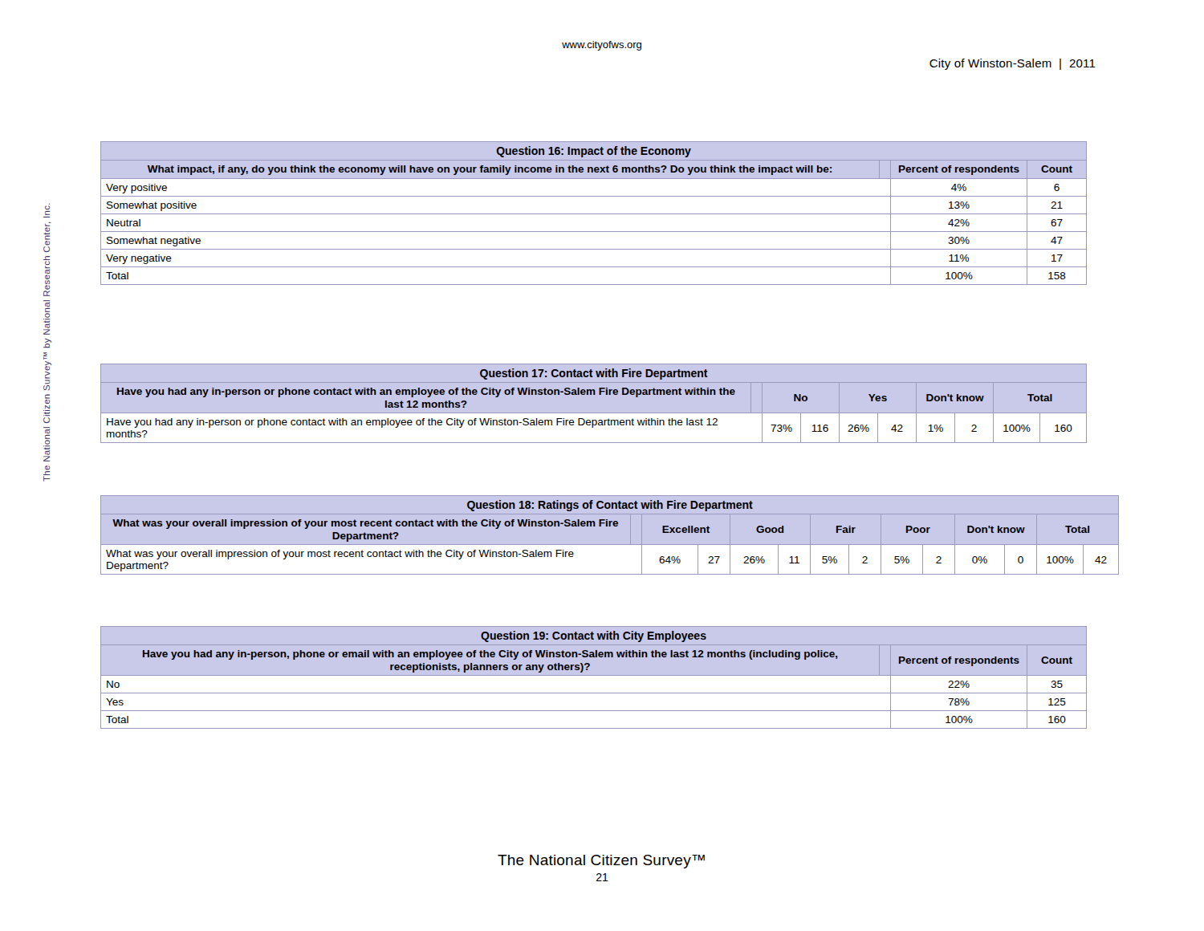www.cityofws.org
City of Winston-Salem | 2011
The National Citizen Survey™ by National Research Center, Inc.
| Question 16: Impact of the Economy |
| What impact, if any, do you think the economy will have on your family income in the next 6 months? Do you think the impact will be: | | Percent of respondents | Count |
| Very positive | 4% | 6 |
| Somewhat positive | 13% | 21 |
| Neutral | 42% | 67 |
| Somewhat negative | 30% | 47 |
| Very negative | 11% | 17 |
| Total | 100% | 158 |
| Question 17: Contact with Fire Department |
| Have you had any in-person or phone contact with an employee of the City of Winston-Salem Fire Department within the last 12 months? | | No | Yes | Don't know | Total |
| Have you had any in-person or phone contact with an employee of the City of Winston-Salem Fire Department within the last 12 months? | 73% | 116 | 26% | 42 | 1% | 2 | 100% | 160 |
| Question 18: Ratings of Contact with Fire Department |
| What was your overall impression of your most recent contact with the City of Winston-Salem Fire Department? | | Excellent | Good | Fair | Poor | Don't know | Total |
| What was your overall impression of your most recent contact with the City of Winston-Salem Fire Department? | 64% | 27 | 26% | 11 | 5% | 2 | 5% | 2 | 0% | 0 | 100% | 42 |
| Question 19: Contact with City Employees |
| Have you had any in-person, phone or email with an employee of the City of Winston-Salem within the last 12 months (including police, receptionists, planners or any others)? | | Percent of respondents | Count |
| No | 22% | 35 |
| Yes | 78% | 125 |
| Total | 100% | 160 |
The National Citizen Survey™
21